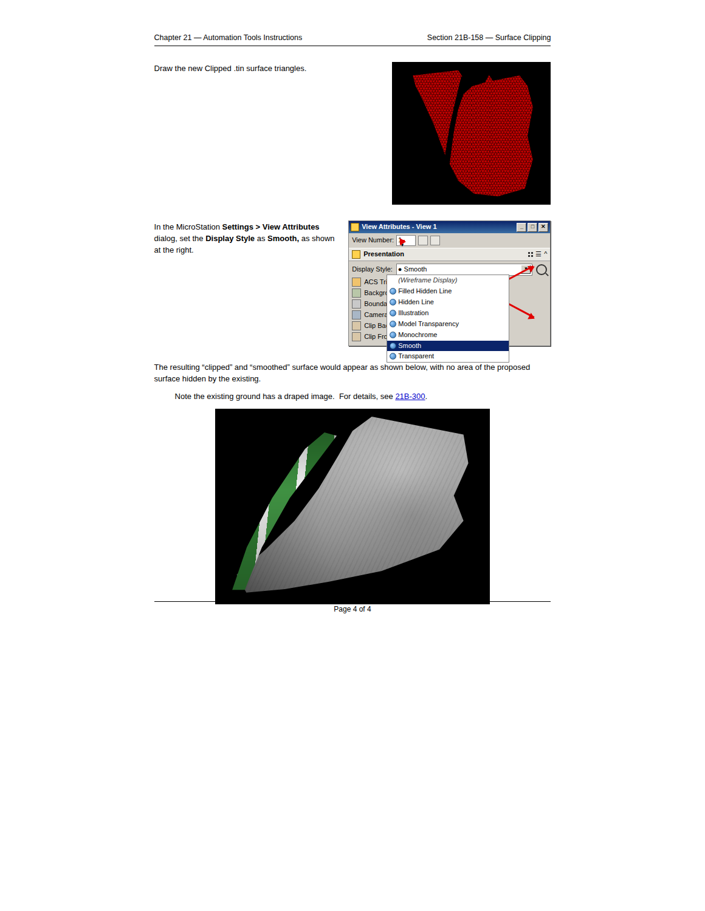Chapter 21 — Automation Tools Instructions
Section 21B-158 — Surface Clipping
Draw the new Clipped .tin surface triangles.
In the MicroStation Settings > View Attributes dialog, set the Display Style as Smooth, as shown at the right.
View Attributes - View 1
_ □ ✕
View Number: 1▼
Presentation
☰ ^
Display Style: ● Smooth ▼
(Wireframe Display)
Filled Hidden Line
Hidden Line
Illustration
Model Transparency
Monochrome
Smooth
Transparent
ACS Triad
Background
Boundary D
Camera
Clip Back
Clip Front
The resulting “clipped” and “smoothed” surface would appear as shown below, with no area of the proposed surface hidden by the existing.
Note the existing ground has a draped image. For details, see 21B-300.
Page 4 of 4